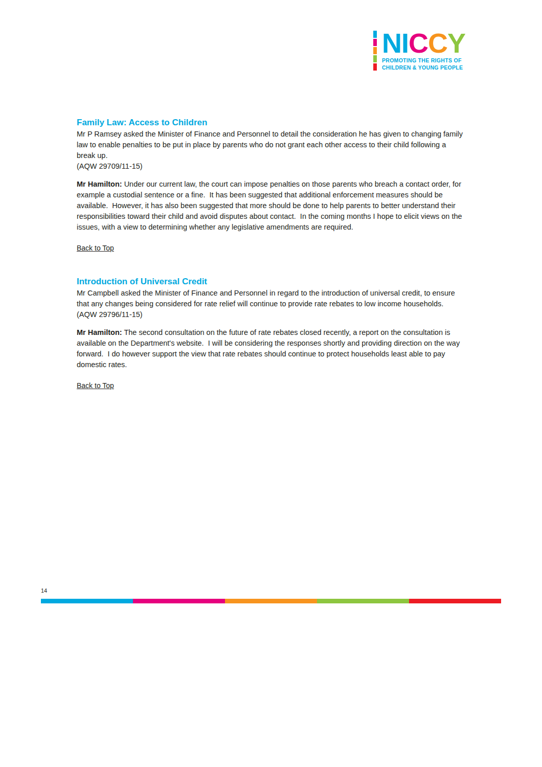NICCY
Promoting the rights of
children & young people
Family Law: Access to Children
Mr P Ramsey asked the Minister of Finance and Personnel to detail the consideration he has given to changing family law to enable penalties to be put in place by parents who do not grant each other access to their child following a break up.
(AQW 29709/11-15)
Mr Hamilton: Under our current law, the court can impose penalties on those parents who breach a contact order, for example a custodial sentence or a fine. It has been suggested that additional enforcement measures should be available. However, it has also been suggested that more should be done to help parents to better understand their responsibilities toward their child and avoid disputes about contact. In the coming months I hope to elicit views on the issues, with a view to determining whether any legislative amendments are required.
Back to Top
Introduction of Universal Credit
Mr Campbell asked the Minister of Finance and Personnel in regard to the introduction of universal credit, to ensure that any changes being considered for rate relief will continue to provide rate rebates to low income households.
(AQW 29796/11-15)
Mr Hamilton: The second consultation on the future of rate rebates closed recently, a report on the consultation is available on the Department's website. I will be considering the responses shortly and providing direction on the way forward. I do however support the view that rate rebates should continue to protect households least able to pay domestic rates.
Back to Top
14